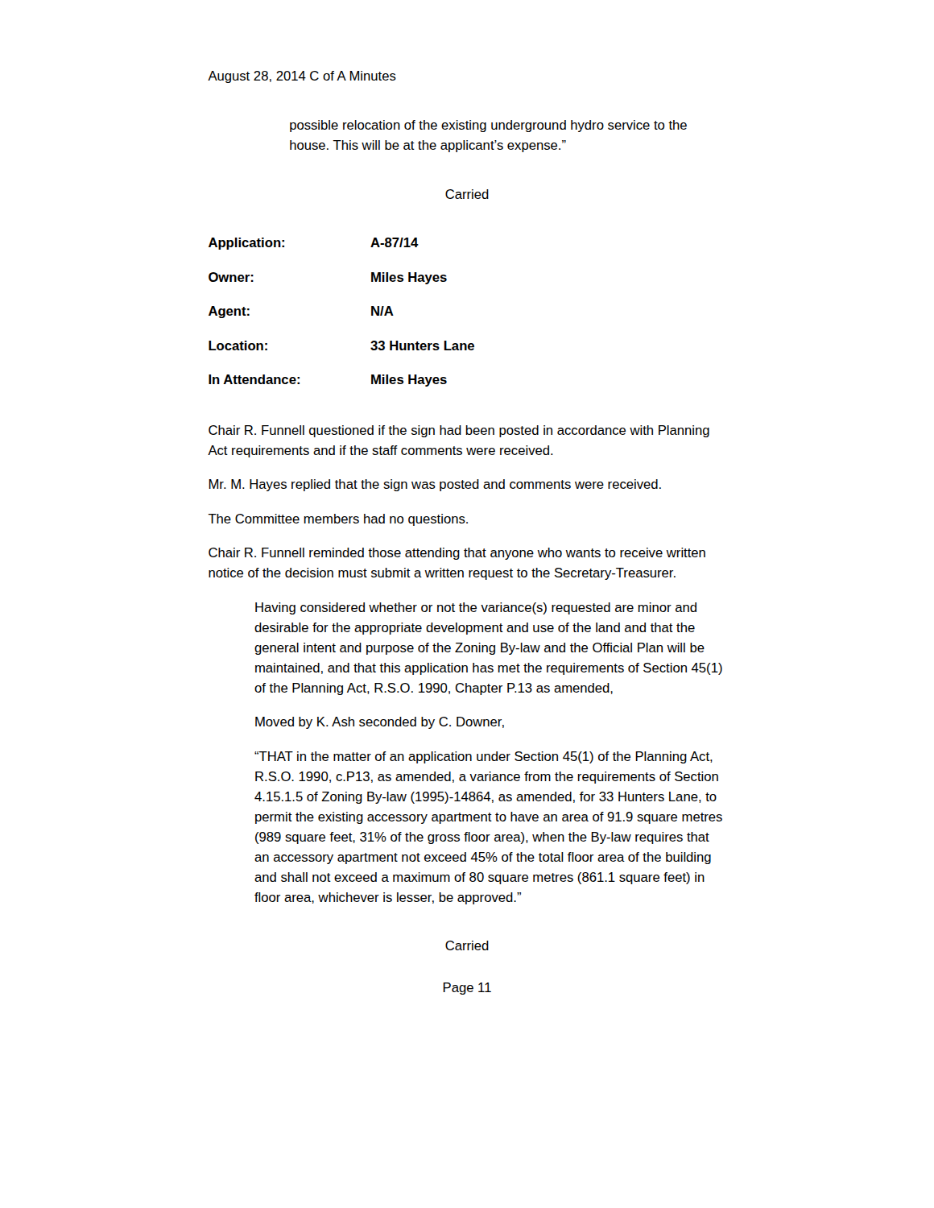August 28, 2014 C of A Minutes
possible relocation of the existing underground hydro service to the house. This will be at the applicant’s expense.”
Carried
| Application: | A-87/14 |
| Owner: | Miles Hayes |
| Agent: | N/A |
| Location: | 33 Hunters Lane |
| In Attendance: | Miles Hayes |
Chair R. Funnell questioned if the sign had been posted in accordance with Planning Act requirements and if the staff comments were received.
Mr. M. Hayes replied that the sign was posted and comments were received.
The Committee members had no questions.
Chair R. Funnell reminded those attending that anyone who wants to receive written notice of the decision must submit a written request to the Secretary-Treasurer.
Having considered whether or not the variance(s) requested are minor and desirable for the appropriate development and use of the land and that the general intent and purpose of the Zoning By-law and the Official Plan will be maintained, and that this application has met the requirements of Section 45(1) of the Planning Act, R.S.O. 1990, Chapter P.13 as amended,
Moved by K. Ash seconded by C. Downer,
“THAT in the matter of an application under Section 45(1) of the Planning Act, R.S.O. 1990, c.P13, as amended, a variance from the requirements of Section 4.15.1.5 of Zoning By-law (1995)-14864, as amended, for 33 Hunters Lane, to permit the existing accessory apartment to have an area of 91.9 square metres (989 square feet, 31% of the gross floor area), when the By-law requires that an accessory apartment not exceed 45% of the total floor area of the building and shall not exceed a maximum of 80 square metres (861.1 square feet) in floor area, whichever is lesser, be approved.”
Carried
Page 11